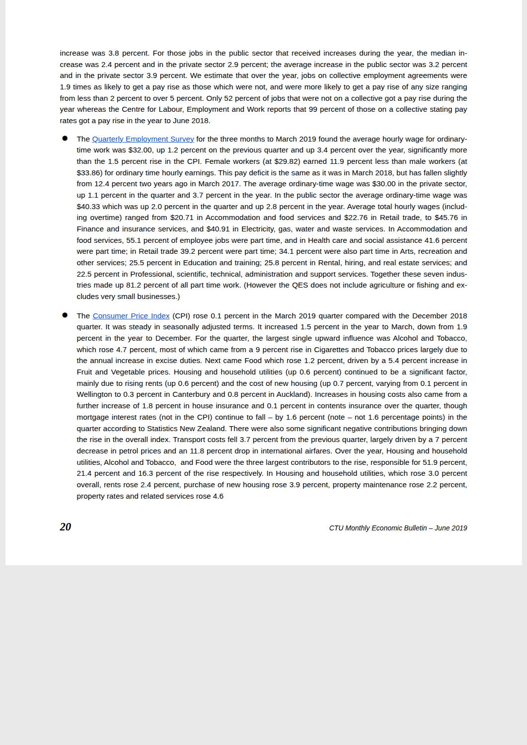increase was 3.8 percent. For those jobs in the public sector that received increases during the year, the median increase was 2.4 percent and in the private sector 2.9 percent; the average increase in the public sector was 3.2 percent and in the private sector 3.9 percent. We estimate that over the year, jobs on collective employment agreements were 1.9 times as likely to get a pay rise as those which were not, and were more likely to get a pay rise of any size ranging from less than 2 percent to over 5 percent. Only 52 percent of jobs that were not on a collective got a pay rise during the year whereas the Centre for Labour, Employment and Work reports that 99 percent of those on a collective stating pay rates got a pay rise in the year to June 2018.
The Quarterly Employment Survey for the three months to March 2019 found the average hourly wage for ordinary-time work was $32.00, up 1.2 percent on the previous quarter and up 3.4 percent over the year, significantly more than the 1.5 percent rise in the CPI. Female workers (at $29.82) earned 11.9 percent less than male workers (at $33.86) for ordinary time hourly earnings. This pay deficit is the same as it was in March 2018, but has fallen slightly from 12.4 percent two years ago in March 2017. The average ordinary-time wage was $30.00 in the private sector, up 1.1 percent in the quarter and 3.7 percent in the year. In the public sector the average ordinary-time wage was $40.33 which was up 2.0 percent in the quarter and up 2.8 percent in the year. Average total hourly wages (including overtime) ranged from $20.71 in Accommodation and food services and $22.76 in Retail trade, to $45.76 in Finance and insurance services, and $40.91 in Electricity, gas, water and waste services. In Accommodation and food services, 55.1 percent of employee jobs were part time, and in Health care and social assistance 41.6 percent were part time; in Retail trade 39.2 percent were part time; 34.1 percent were also part time in Arts, recreation and other services; 25.5 percent in Education and training; 25.8 percent in Rental, hiring, and real estate services; and 22.5 percent in Professional, scientific, technical, administration and support services. Together these seven industries made up 81.2 percent of all part time work. (However the QES does not include agriculture or fishing and excludes very small businesses.)
The Consumer Price Index (CPI) rose 0.1 percent in the March 2019 quarter compared with the December 2018 quarter. It was steady in seasonally adjusted terms. It increased 1.5 percent in the year to March, down from 1.9 percent in the year to December. For the quarter, the largest single upward influence was Alcohol and Tobacco, which rose 4.7 percent, most of which came from a 9 percent rise in Cigarettes and Tobacco prices largely due to the annual increase in excise duties. Next came Food which rose 1.2 percent, driven by a 5.4 percent increase in Fruit and Vegetable prices. Housing and household utilities (up 0.6 percent) continued to be a significant factor, mainly due to rising rents (up 0.6 percent) and the cost of new housing (up 0.7 percent, varying from 0.1 percent in Wellington to 0.3 percent in Canterbury and 0.8 percent in Auckland). Increases in housing costs also came from a further increase of 1.8 percent in house insurance and 0.1 percent in contents insurance over the quarter, though mortgage interest rates (not in the CPI) continue to fall – by 1.6 percent (note – not 1.6 percentage points) in the quarter according to Statistics New Zealand. There were also some significant negative contributions bringing down the rise in the overall index. Transport costs fell 3.7 percent from the previous quarter, largely driven by a 7 percent decrease in petrol prices and an 11.8 percent drop in international airfares. Over the year, Housing and household utilities, Alcohol and Tobacco, and Food were the three largest contributors to the rise, responsible for 51.9 percent, 21.4 percent and 16.3 percent of the rise respectively. In Housing and household utilities, which rose 3.0 percent overall, rents rose 2.4 percent, purchase of new housing rose 3.9 percent, property maintenance rose 2.2 percent, property rates and related services rose 4.6
20 CTU Monthly Economic Bulletin – June 2019